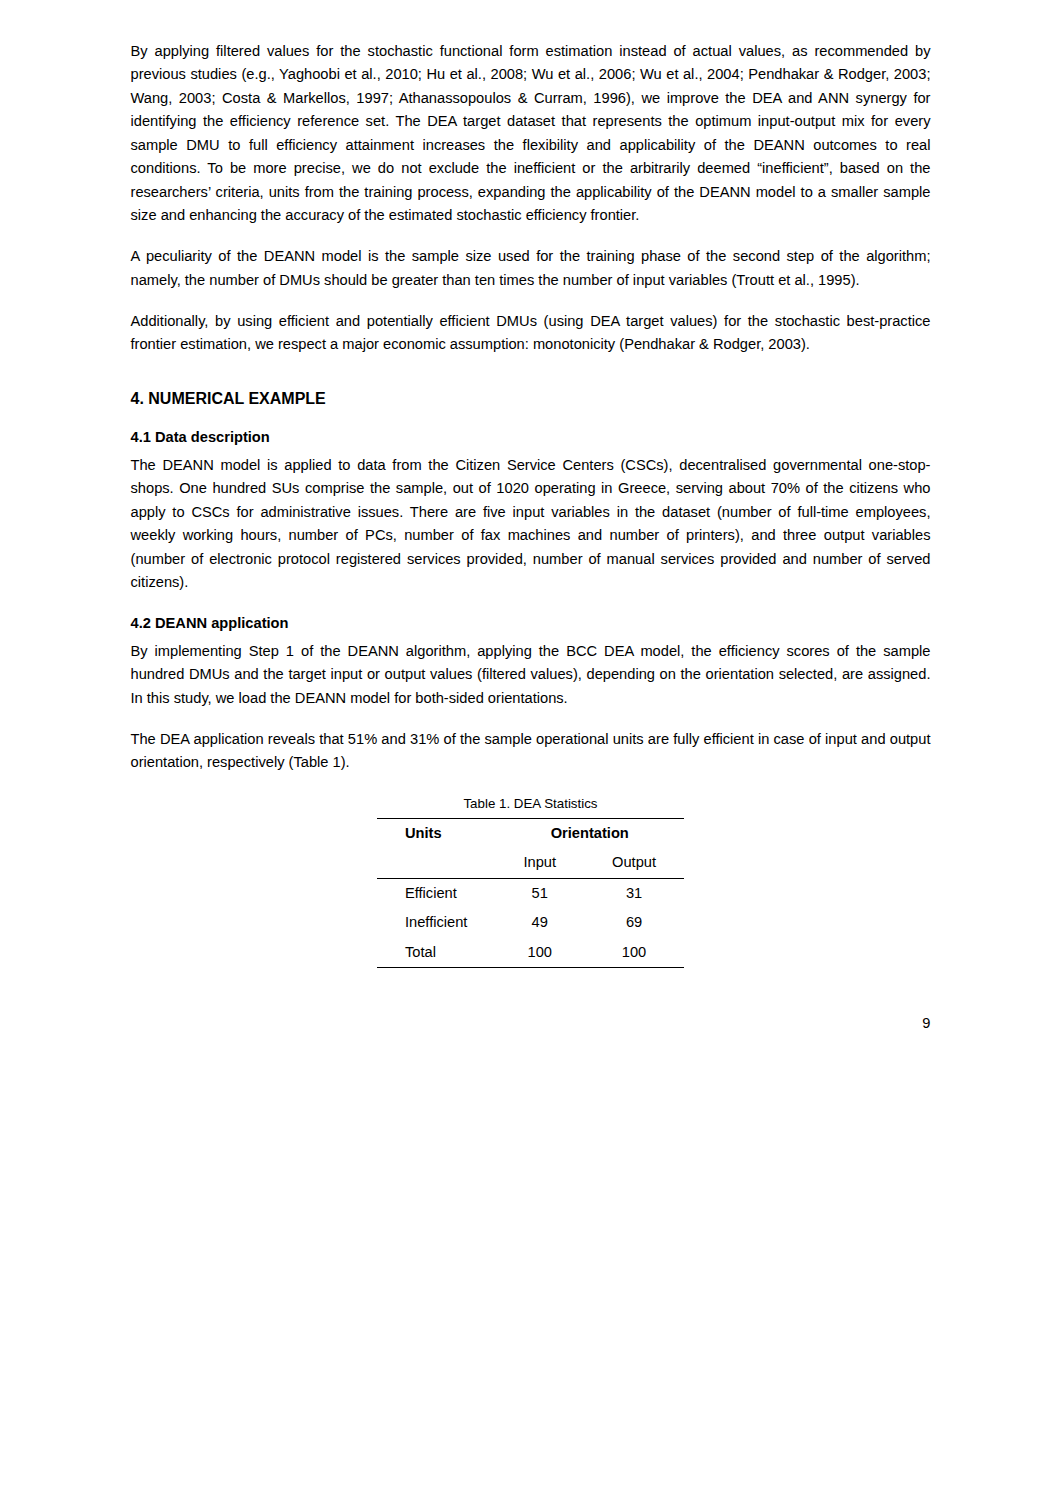By applying filtered values for the stochastic functional form estimation instead of actual values, as recommended by previous studies (e.g., Yaghoobi et al., 2010; Hu et al., 2008; Wu et al., 2006; Wu et al., 2004; Pendhakar & Rodger, 2003; Wang, 2003; Costa & Markellos, 1997; Athanassopoulos & Curram, 1996), we improve the DEA and ANN synergy for identifying the efficiency reference set. The DEA target dataset that represents the optimum input-output mix for every sample DMU to full efficiency attainment increases the flexibility and applicability of the DEANN outcomes to real conditions. To be more precise, we do not exclude the inefficient or the arbitrarily deemed “inefficient”, based on the researchers’ criteria, units from the training process, expanding the applicability of the DEANN model to a smaller sample size and enhancing the accuracy of the estimated stochastic efficiency frontier.
A peculiarity of the DEANN model is the sample size used for the training phase of the second step of the algorithm; namely, the number of DMUs should be greater than ten times the number of input variables (Troutt et al., 1995).
Additionally, by using efficient and potentially efficient DMUs (using DEA target values) for the stochastic best-practice frontier estimation, we respect a major economic assumption: monotonicity (Pendhakar & Rodger, 2003).
4. NUMERICAL EXAMPLE
4.1 Data description
The DEANN model is applied to data from the Citizen Service Centers (CSCs), decentralised governmental one-stop-shops. One hundred SUs comprise the sample, out of 1020 operating in Greece, serving about 70% of the citizens who apply to CSCs for administrative issues. There are five input variables in the dataset (number of full-time employees, weekly working hours, number of PCs, number of fax machines and number of printers), and three output variables (number of electronic protocol registered services provided, number of manual services provided and number of served citizens).
4.2 DEANN application
By implementing Step 1 of the DEANN algorithm, applying the BCC DEA model, the efficiency scores of the sample hundred DMUs and the target input or output values (filtered values), depending on the orientation selected, are assigned. In this study, we load the DEANN model for both-sided orientations.
The DEA application reveals that 51% and 31% of the sample operational units are fully efficient in case of input and output orientation, respectively (Table 1).
Table 1. DEA Statistics
| Units | Orientation |
| --- | --- |
| | Input | Output |
| Efficient | 51 | 31 |
| Inefficient | 49 | 69 |
| Total | 100 | 100 |
9